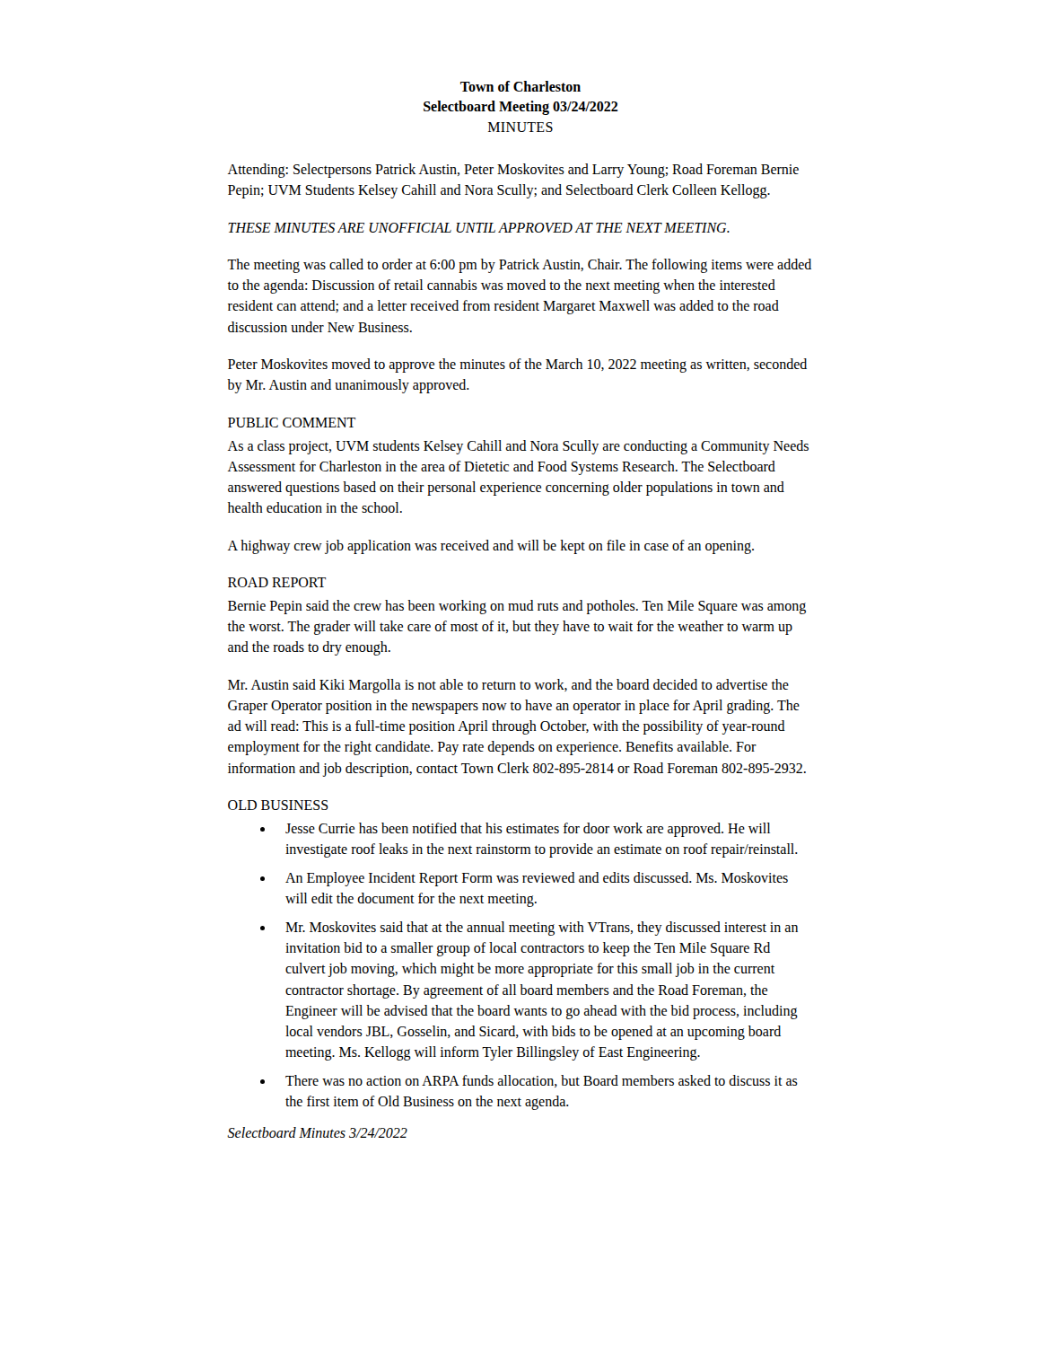Town of Charleston
Selectboard Meeting 03/24/2022
MINUTES
Attending: Selectpersons Patrick Austin, Peter Moskovites and Larry Young; Road Foreman Bernie Pepin; UVM Students Kelsey Cahill and Nora Scully; and Selectboard Clerk Colleen Kellogg.
THESE MINUTES ARE UNOFFICIAL UNTIL APPROVED AT THE NEXT MEETING.
The meeting was called to order at 6:00 pm by Patrick Austin, Chair. The following items were added to the agenda: Discussion of retail cannabis was moved to the next meeting when the interested resident can attend; and a letter received from resident Margaret Maxwell was added to the road discussion under New Business.
Peter Moskovites moved to approve the minutes of the March 10, 2022 meeting as written, seconded by Mr. Austin and unanimously approved.
PUBLIC COMMENT
As a class project, UVM students Kelsey Cahill and Nora Scully are conducting a Community Needs Assessment for Charleston in the area of Dietetic and Food Systems Research. The Selectboard answered questions based on their personal experience concerning older populations in town and health education in the school.
A highway crew job application was received and will be kept on file in case of an opening.
ROAD REPORT
Bernie Pepin said the crew has been working on mud ruts and potholes. Ten Mile Square was among the worst. The grader will take care of most of it, but they have to wait for the weather to warm up and the roads to dry enough.
Mr. Austin said Kiki Margolla is not able to return to work, and the board decided to advertise the Graper Operator position in the newspapers now to have an operator in place for April grading. The ad will read: This is a full-time position April through October, with the possibility of year-round employment for the right candidate. Pay rate depends on experience. Benefits available. For information and job description, contact Town Clerk 802-895-2814 or Road Foreman 802-895-2932.
OLD BUSINESS
Jesse Currie has been notified that his estimates for door work are approved. He will investigate roof leaks in the next rainstorm to provide an estimate on roof repair/reinstall.
An Employee Incident Report Form was reviewed and edits discussed. Ms. Moskovites will edit the document for the next meeting.
Mr. Moskovites said that at the annual meeting with VTrans, they discussed interest in an invitation bid to a smaller group of local contractors to keep the Ten Mile Square Rd culvert job moving, which might be more appropriate for this small job in the current contractor shortage. By agreement of all board members and the Road Foreman, the Engineer will be advised that the board wants to go ahead with the bid process, including local vendors JBL, Gosselin, and Sicard, with bids to be opened at an upcoming board meeting. Ms. Kellogg will inform Tyler Billingsley of East Engineering.
There was no action on ARPA funds allocation, but Board members asked to discuss it as the first item of Old Business on the next agenda.
Selectboard Minutes 3/24/2022